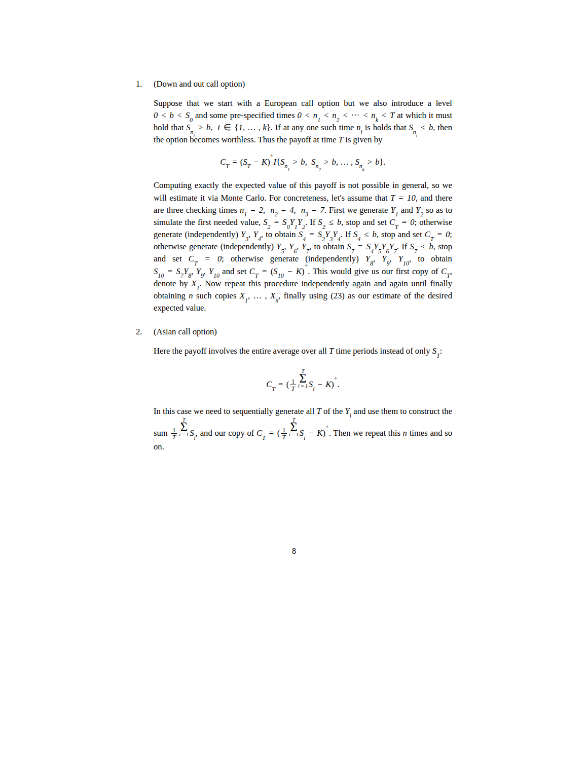1.
(Down and out call option)
Suppose that we start with a European call option but we also introduce a level 0 < b < S0 and some pre-specified times 0 < n1 < n2 < ··· < nk < T at which it must hold that Sni > b, i ∈ {1, … , k}. If at any one such time ni is holds that Sni ≤ b, then the option becomes worthless. Thus the payoff at time T is given by
CT = (ST − K)+I{Sn1 > b, Sn2 > b, … , Snk > b}.
Computing exactly the expected value of this payoff is not possible in general, so we will estimate it via Monte Carlo. For concreteness, let's assume that T = 10, and there are three checking times n1 = 2, n2 = 4, n3 = 7. First we generate Y1 and Y2 so as to simulate the first needed value, S2 = S0Y1Y2. If S2 ≤ b, stop and set CT = 0; otherwise generate (independently) Y3, Y4, to obtain S4 = S2Y3Y4. If S4 ≤ b, stop and set CT = 0; otherwise generate (independently) Y5, Y6, Y7, to obtain S7 = S4Y5Y6Y7. If S7 ≤ b, stop and set CT = 0; otherwise generate (independently) Y8, Y9, Y10, to obtain S10 = S7Y8, Y9, Y10 and set CT = (S10 − K)+. This would give us our first copy of CT, denote by X1. Now repeat this procedure independently again and again until finally obtaining n such copies X1, … , Xn, finally using (23) as our estimate of the desired expected value.
2.
(Asian call option)
Here the payoff involves the entire average over all T time periods instead of only ST:
CT = (1 T TΣi = 1 Si − K)+.
In this case we need to sequentially generate all T of the Yi and use them to construct the sum 1 T TΣi = 1 Si, and our copy of CT = (1 T TΣi = 1 Si − K)+. Then we repeat this n times and so on.
8